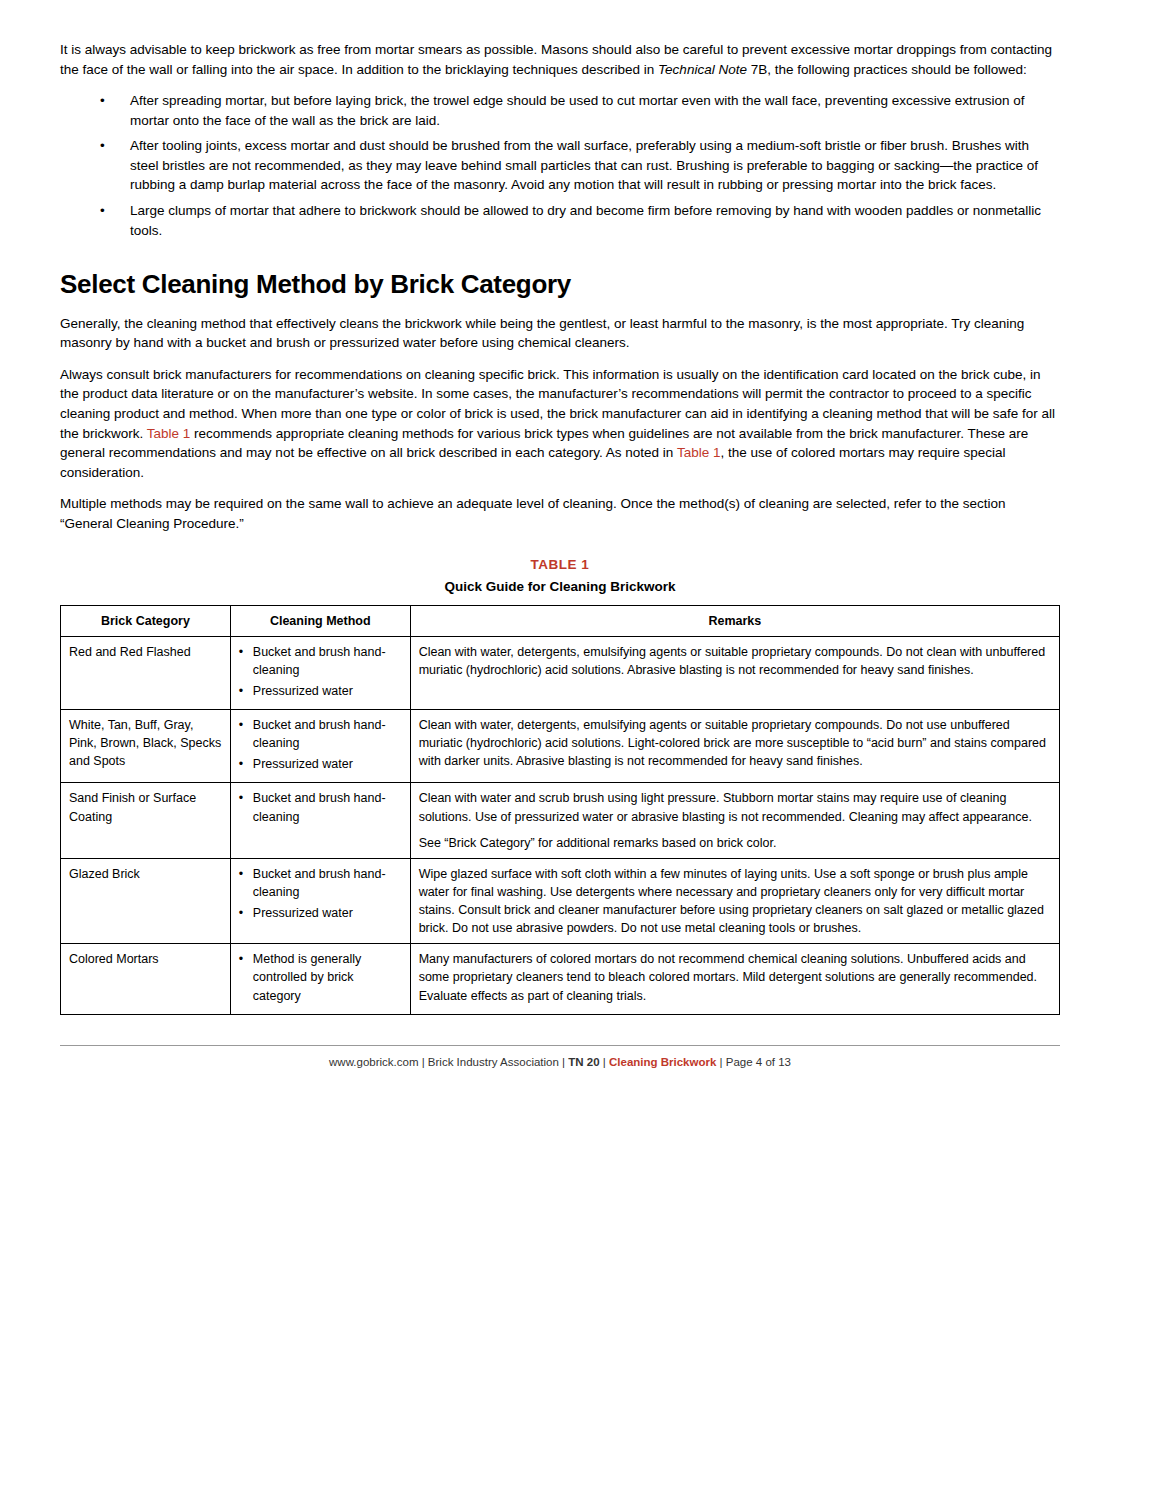It is always advisable to keep brickwork as free from mortar smears as possible. Masons should also be careful to prevent excessive mortar droppings from contacting the face of the wall or falling into the air space. In addition to the bricklaying techniques described in Technical Note 7B, the following practices should be followed:
After spreading mortar, but before laying brick, the trowel edge should be used to cut mortar even with the wall face, preventing excessive extrusion of mortar onto the face of the wall as the brick are laid.
After tooling joints, excess mortar and dust should be brushed from the wall surface, preferably using a medium-soft bristle or fiber brush. Brushes with steel bristles are not recommended, as they may leave behind small particles that can rust. Brushing is preferable to bagging or sacking—the practice of rubbing a damp burlap material across the face of the masonry. Avoid any motion that will result in rubbing or pressing mortar into the brick faces.
Large clumps of mortar that adhere to brickwork should be allowed to dry and become firm before removing by hand with wooden paddles or nonmetallic tools.
Select Cleaning Method by Brick Category
Generally, the cleaning method that effectively cleans the brickwork while being the gentlest, or least harmful to the masonry, is the most appropriate. Try cleaning masonry by hand with a bucket and brush or pressurized water before using chemical cleaners.
Always consult brick manufacturers for recommendations on cleaning specific brick. This information is usually on the identification card located on the brick cube, in the product data literature or on the manufacturer’s website. In some cases, the manufacturer’s recommendations will permit the contractor to proceed to a specific cleaning product and method. When more than one type or color of brick is used, the brick manufacturer can aid in identifying a cleaning method that will be safe for all the brickwork. Table 1 recommends appropriate cleaning methods for various brick types when guidelines are not available from the brick manufacturer. These are general recommendations and may not be effective on all brick described in each category. As noted in Table 1, the use of colored mortars may require special consideration.
Multiple methods may be required on the same wall to achieve an adequate level of cleaning. Once the method(s) of cleaning are selected, refer to the section “General Cleaning Procedure.”
TABLE 1 Quick Guide for Cleaning Brickwork
| Brick Category | Cleaning Method | Remarks |
| --- | --- | --- |
| Red and Red Flashed | Bucket and brush hand-cleaning Pressurized water | Clean with water, detergents, emulsifying agents or suitable proprietary compounds. Do not clean with unbuffered muriatic (hydrochloric) acid solutions. Abrasive blasting is not recommended for heavy sand finishes. |
| White, Tan, Buff, Gray, Pink, Brown, Black, Specks and Spots | Bucket and brush hand-cleaning Pressurized water | Clean with water, detergents, emulsifying agents or suitable proprietary compounds. Do not use unbuffered muriatic (hydrochloric) acid solutions. Light-colored brick are more susceptible to “acid burn” and stains compared with darker units. Abrasive blasting is not recommended for heavy sand finishes. |
| Sand Finish or Surface Coating | Bucket and brush hand-cleaning | Clean with water and scrub brush using light pressure. Stubborn mortar stains may require use of cleaning solutions. Use of pressurized water or abrasive blasting is not recommended. Cleaning may affect appearance. See “Brick Category” for additional remarks based on brick color. |
| Glazed Brick | Bucket and brush hand-cleaning Pressurized water | Wipe glazed surface with soft cloth within a few minutes of laying units. Use a soft sponge or brush plus ample water for final washing. Use detergents where necessary and proprietary cleaners only for very difficult mortar stains. Consult brick and cleaner manufacturer before using proprietary cleaners on salt glazed or metallic glazed brick. Do not use abrasive powders. Do not use metal cleaning tools or brushes. |
| Colored Mortars | Method is generally controlled by brick category | Many manufacturers of colored mortars do not recommend chemical cleaning solutions. Unbuffered acids and some proprietary cleaners tend to bleach colored mortars. Mild detergent solutions are generally recommended. Evaluate effects as part of cleaning trials. |
www.gobrick.com | Brick Industry Association | TN 20 | Cleaning Brickwork | Page 4 of 13